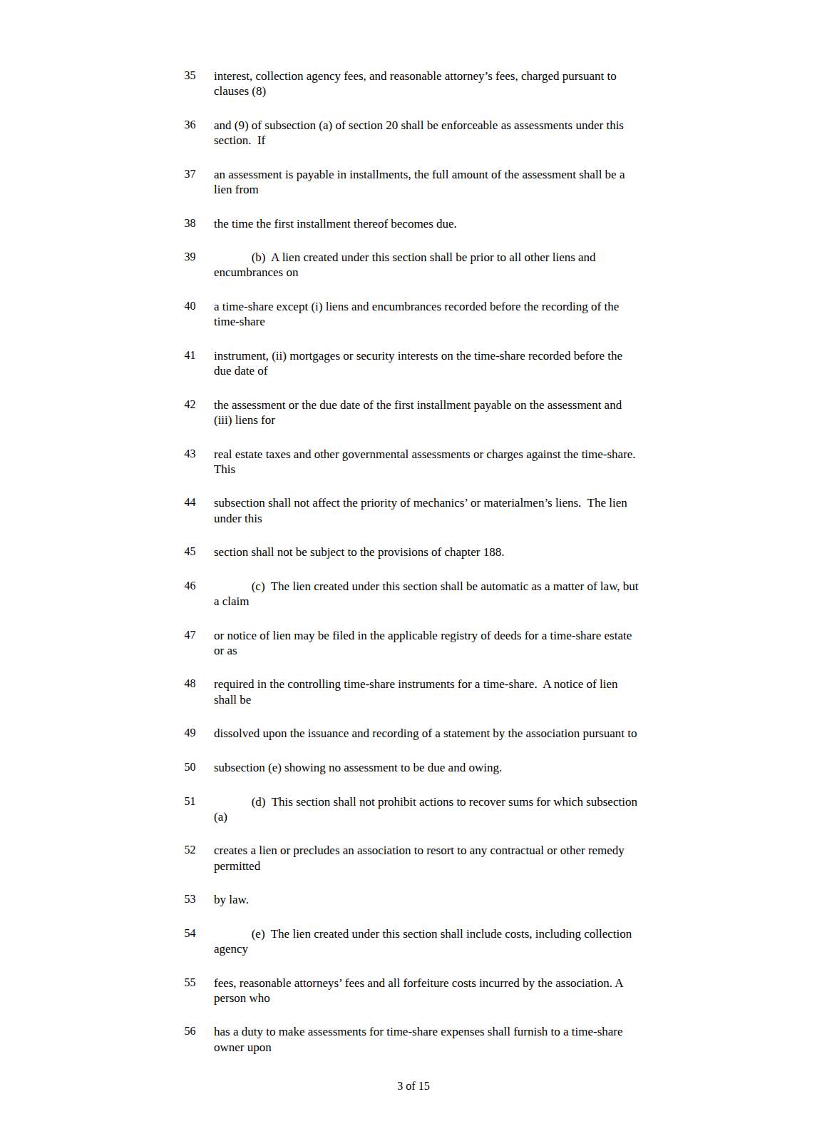35
interest, collection agency fees, and reasonable attorney’s fees, charged pursuant to clauses (8)
36
and (9) of subsection (a) of section 20 shall be enforceable as assessments under this section. If
37
an assessment is payable in installments, the full amount of the assessment shall be a lien from
38
the time the first installment thereof becomes due.
39
(b) A lien created under this section shall be prior to all other liens and encumbrances on
40
a time-share except (i) liens and encumbrances recorded before the recording of the time-share
41
instrument, (ii) mortgages or security interests on the time-share recorded before the due date of
42
the assessment or the due date of the first installment payable on the assessment and (iii) liens for
43
real estate taxes and other governmental assessments or charges against the time-share. This
44
subsection shall not affect the priority of mechanics’ or materialmen’s liens. The lien under this
45
section shall not be subject to the provisions of chapter 188.
46
(c) The lien created under this section shall be automatic as a matter of law, but a claim
47
or notice of lien may be filed in the applicable registry of deeds for a time-share estate or as
48
required in the controlling time-share instruments for a time-share. A notice of lien shall be
49
dissolved upon the issuance and recording of a statement by the association pursuant to
50
subsection (e) showing no assessment to be due and owing.
51
(d) This section shall not prohibit actions to recover sums for which subsection (a)
52
creates a lien or precludes an association to resort to any contractual or other remedy permitted
53
by law.
54
(e) The lien created under this section shall include costs, including collection agency
55
fees, reasonable attorneys’ fees and all forfeiture costs incurred by the association. A person who
56
has a duty to make assessments for time-share expenses shall furnish to a time-share owner upon
3 of 15